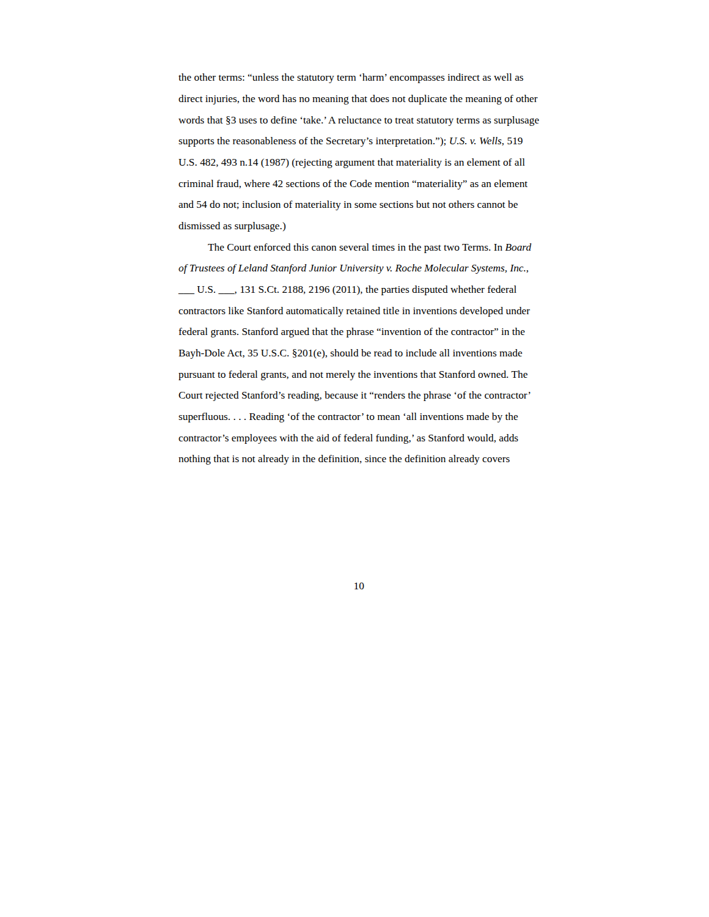the other terms: “unless the statutory term ‘harm’ encompasses indirect as well as direct injuries, the word has no meaning that does not duplicate the meaning of other words that §3 uses to define ‘take.’ A reluctance to treat statutory terms as surplusage supports the reasonableness of the Secretary’s interpretation.”); U.S. v. Wells, 519 U.S. 482, 493 n.14 (1987) (rejecting argument that materiality is an element of all criminal fraud, where 42 sections of the Code mention “materiality” as an element and 54 do not; inclusion of materiality in some sections but not others cannot be dismissed as surplusage.)
The Court enforced this canon several times in the past two Terms. In Board of Trustees of Leland Stanford Junior University v. Roche Molecular Systems, Inc., ___ U.S. ___, 131 S.Ct. 2188, 2196 (2011), the parties disputed whether federal contractors like Stanford automatically retained title in inventions developed under federal grants. Stanford argued that the phrase “invention of the contractor” in the Bayh-Dole Act, 35 U.S.C. §201(e), should be read to include all inventions made pursuant to federal grants, and not merely the inventions that Stanford owned. The Court rejected Stanford’s reading, because it “renders the phrase ‘of the contractor’ superfluous. . . . Reading ‘of the contractor’ to mean ‘all inventions made by the contractor’s employees with the aid of federal funding,’ as Stanford would, adds nothing that is not already in the definition, since the definition already covers
10